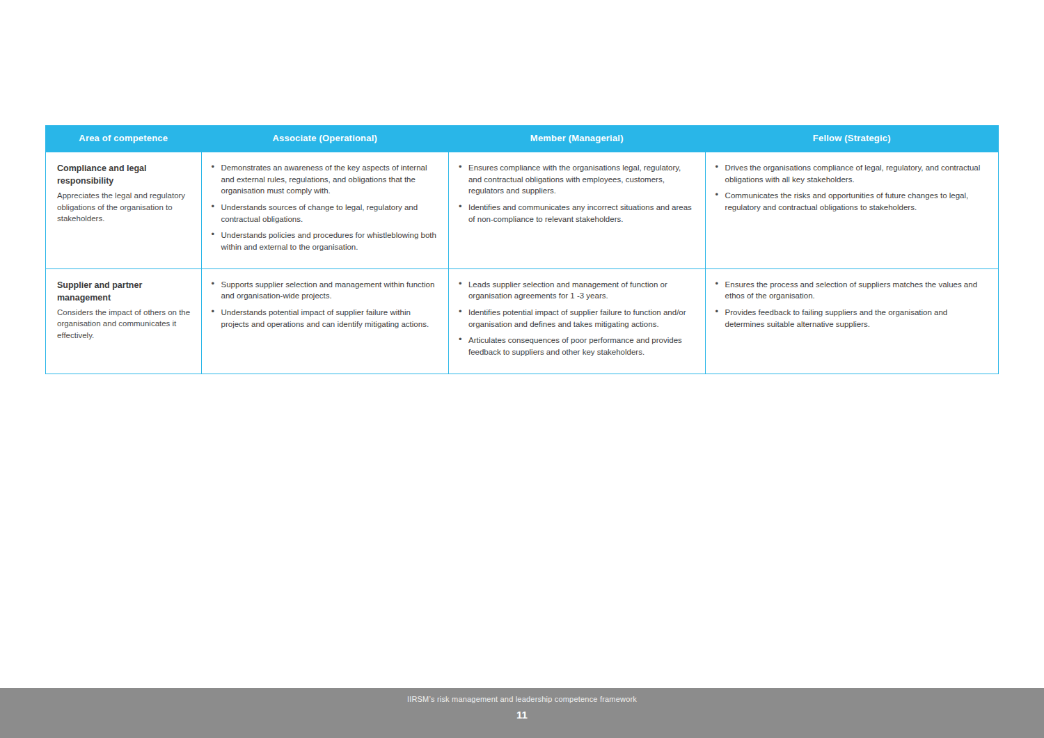| Area of competence | Associate (Operational) | Member (Managerial) | Fellow (Strategic) |
| --- | --- | --- | --- |
| Compliance and legal responsibility Appreciates the legal and regulatory obligations of the organisation to stakeholders. | Demonstrates an awareness of the key aspects of internal and external rules, regulations, and obligations that the organisation must comply with. Understands sources of change to legal, regulatory and contractual obligations. Understands policies and procedures for whistleblowing both within and external to the organisation. | Ensures compliance with the organisations legal, regulatory, and contractual obligations with employees, customers, regulators and suppliers. Identifies and communicates any incorrect situations and areas of non-compliance to relevant stakeholders. | Drives the organisations compliance of legal, regulatory, and contractual obligations with all key stakeholders. Communicates the risks and opportunities of future changes to legal, regulatory and contractual obligations to stakeholders. |
| Supplier and partner management Considers the impact of others on the organisation and communicates it effectively. | Supports supplier selection and management within function and organisation-wide projects. Understands potential impact of supplier failure within projects and operations and can identify mitigating actions. | Leads supplier selection and management of function or organisation agreements for 1 -3 years. Identifies potential impact of supplier failure to function and/or organisation and defines and takes mitigating actions. Articulates consequences of poor performance and provides feedback to suppliers and other key stakeholders. | Ensures the process and selection of suppliers matches the values and ethos of the organisation. Provides feedback to failing suppliers and the organisation and determines suitable alternative suppliers. |
IIRSM’s risk management and leadership competence framework
11